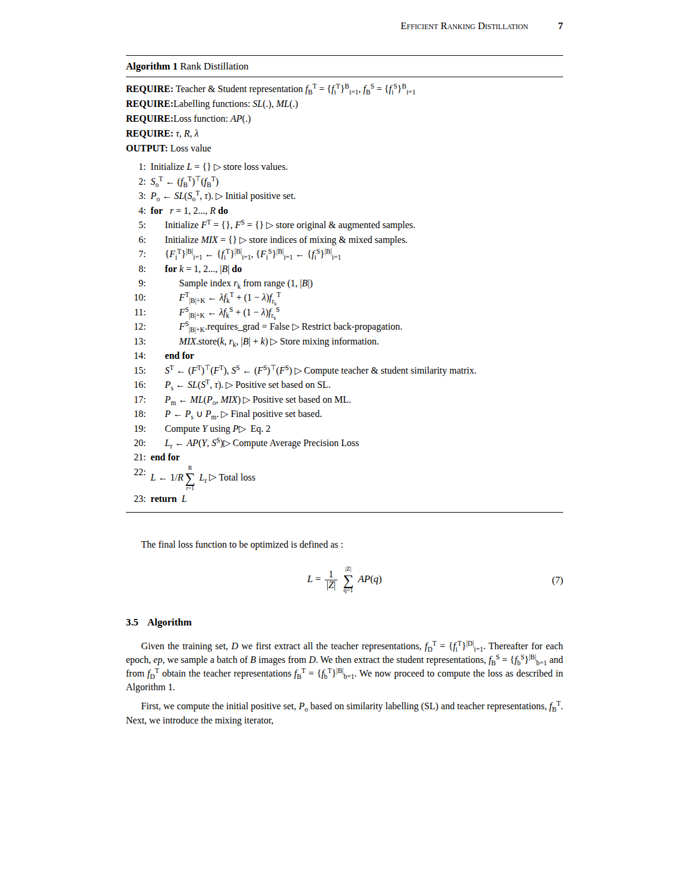Efficient Ranking Distillation 7
Algorithm 1 Rank Distillation
REQUIRE: Teacher & Student representation fBT = {fiT}Bi=1, fBS = {fiS}Bi=1
REQUIRE: Labelling functions: SL(.), ML(.)
REQUIRE: Loss function: AP(.)
REQUIRE: τ, R, λ
OUTPUT: Loss value
Initialize L = {} store loss values.
SoT ← (fBT)⊤(fBT)
Po ← SL(SoT, τ). Initial positive set.
for r = 1, 2..., R do
Initialize FT = {}, FS = {} store original & augmented samples.
Initialize MIX = {} store indices of mixing & mixed samples.
{FiT}|B|i=1 ← {fiT}|B|i=1, {FiS}|B|i=1 ← {fiS}|B|i=1
for k = 1, 2..., |B| do
Sample index rk from range (1, |B|)
FT|B|+K ← λfkT + (1 − λ)frkT
FS|B|+K ← λfkS + (1 − λ)frkS
FS|B|+K.requires_grad = False Restrict back-propagation.
MIX.store(k, rk, |B| + k) Store mixing information.
end for
ST ← (FT)⊤(FT), SS ← (FS)⊤(FS) Compute teacher & student similarity matrix.
Ps ← SL(ST, τ). Positive set based on SL.
Pm ← ML(Po, MIX) Positive set based on ML.
P ← Ps ∪ Pm. Final positive set based.
Compute Y using P Eq. 2
Lr ← AP(Y, SS) Compute Average Precision Loss
end for
L ← 1/RR∑r=1 Lr Total loss
return L
The final loss function to be optimized is defined as :
L = 1|Z| |Z|∑q=1 AP(q) (7)
3.5 Algorithm
Given the training set, D we first extract all the teacher representations, fDT = {fiT}|D|i=1. Thereafter for each epoch, ep, we sample a batch of B images from D. We then extract the student representations, fBS = {fbS}|B|b=1 and from fDT obtain the teacher representations fBT = {fbT}|B|b=1. We now proceed to compute the loss as described in Algorithm 1.
First, we compute the initial positive set, Po based on similarity labelling (SL) and teacher representations, fBT. Next, we introduce the mixing iterator,